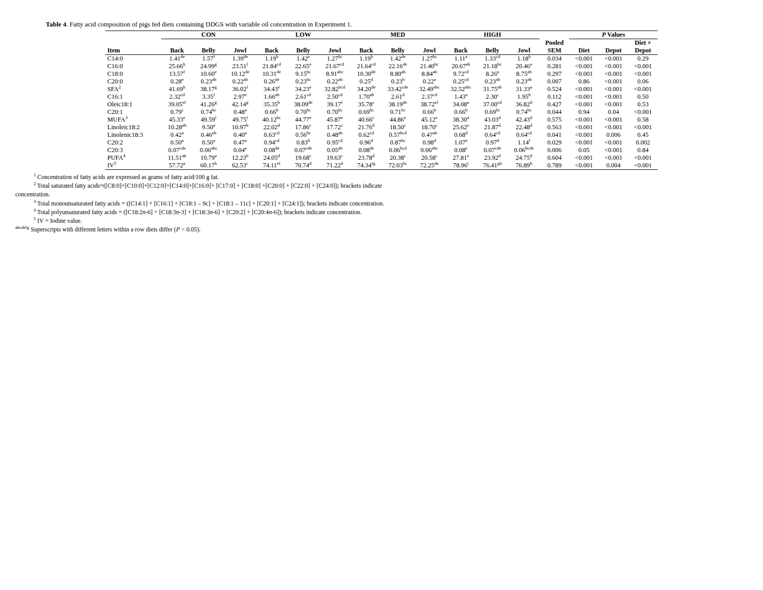Table 4. Fatty acid composition of pigs fed diets containing DDGS with variable oil concentration in Experiment 1.
| | CON | LOW | MED | HIGH | | P Values |
| --- | --- | --- | --- | --- | --- | --- |
| | | | | | | | | | | | | | Pooled | | | Diet × |
| Item | Back | Belly | Jowl | Back | Belly | Jowl | Back | Belly | Jowl | Back | Belly | Jowl | SEM | Diet | Depot | Depot |
| C14:0 | 1.41 de | 1.57 f | 1.39 de | 1.19 b | 1.42 e | 1.27 bc | 1.19 b | 1.42 de | 1.27 bc | 1.11 a | 1.33 cd | 1.18 b | 0.034 | <0.001 | <0.001 | 0.29 |
| C16:0 | 25.66 h | 24.99 g | 23.51 f | 21.84 cd | 22.65 e | 21.67 cd | 21.64 cd | 22.16 de | 21.40 bc | 20.67 ab | 21.18 bc | 20.46 a | 0.281 | <0.001 | <0.001 | <0.001 |
| C18:0 | 13.57 f | 10.60 e | 10.12 de | 10.31 de | 9.15 bc | 8.91 abc | 10.30 de | 8.80 ab | 8.84 ab | 9.72 cd | 8.26 a | 8.75 ab | 0.297 | <0.001 | <0.001 | <0.001 |
| C20:0 | 0.28 e | 0.23 ab | 0.22 ab | 0.26 de | 0.23 bc | 0.22 ab | 0.25 d | 0.23 b | 0.22 a | 0.25 cd | 0.23 ab | 0.23 ab | 0.007 | 0.86 | <0.001 | 0.06 |
| SFA 2 | 41.69 h | 38.17 g | 36.02 f | 34.43 e | 34.23 e | 32.82 bcd | 34.20 de | 33.42 cde | 32.49 abc | 32.52 abc | 31.75 ab | 31.33 a | 0.524 | <0.001 | <0.001 | <0.001 |
| C16:1 | 2.32 cd | 3.35 f | 2.97 e | 1.66 ab | 2.61 cd | 2.50 cd | 1.70 ab | 2.61 d | 2.37 cd | 1.43 a | 2.30 c | 1.95 b | 0.112 | <0.001 | <0.001 | 0.50 |
| Oleic18:1 | 39.05 ef | 41.26 g | 42.14 g | 35.35 b | 38.09 de | 39.17 f | 35.78 c | 38.19 de | 38.72 ef | 34.08 a | 37.00 cd | 36.82 d | 0.427 | <0.001 | <0.001 | 0.53 |
| C20:1 | 0.79 c | 0.74 bc | 0.48 a | 0.66 b | 0.70 bc | 0.70 bc | 0.69 bc | 0.71 bc | 0.66 b | 0.66 b | 0.69 bc | 0.74 bc | 0.044 | 0.94 | 0.04 | <0.001 |
| MUFA 3 | 45.33 e | 49.59 f | 49.75 f | 40.12 bc | 44.77 e | 45.87 e | 40.66 c | 44.86 e | 45.12 e | 38.30 a | 43.03 d | 42.43 d | 0.575 | <0.001 | <0.001 | 0.58 |
| Linoleic18:2 | 10.28 ab | 9.50 a | 10.97 b | 22.02 d | 17.86 c | 17.72 c | 21.76 d | 18.50 c | 18.70 c | 25.62 e | 21.87 d | 22.48 d | 0.563 | <0.001 | <0.001 | <0.001 |
| Linolenic18:3 | 0.42 a | 0.46 ab | 0.40 a | 0.63 cd | 0.56 bc | 0.48 ab | 0.62 cd | 0.57 bcd | 0.47 ab | 0.68 d | 0.64 cd | 0.64 cd | 0.041 | <0.001 | 0.006 | 0.45 |
| C20:2 | 0.50 a | 0.50 a | 0.47 a | 0.94 cd | 0.83 b | 0.95 cd | 0.96 d | 0.87 bc | 0.98 d | 1.07 e | 0.97 d | 1.14 f | 0.029 | <0.001 | <0.001 | 0.002 |
| C20:3 | 0.07 cde | 0.06 abc | 0.04 a | 0.08 de | 0.07 cde | 0.05 ab | 0.08 de | 0.06 bcd | 0.06 abc | 0.08 e | 0.07 cde | 0.06 bcde | 0.006 | 0.05 | <0.001 | 0.84 |
| PUFA 4 | 11.51 ab | 10.79 a | 12.23 b | 24.05 d | 19.68 c | 19.63 c | 23.78 d | 20.38 c | 20.58 c | 27.81 e | 23.92 d | 24.75 d | 0.604 | <0.001 | <0.001 | <0.001 |
| IV 5 | 57.72 a | 60.17 b | 62.53 c | 74.11 ef | 70.74 d | 71.22 d | 74.34 fg | 72.03 bc | 72.25 de | 78.96 i | 76.41 gh | 76.89 h | 0.789 | <0.001 | 0.004 | <0.001 |
1 Concentration of fatty acids are expressed as grams of fatty acid/100 g fat.
2 Total saturated fatty acids=([C8:0]+[C10:0]+[C12:0]+[C14:0]+[C16:0]+ [C17:0] + [C18:0] +[C20:0] + [C22:0] + [C24:0]); brackets indicate
concentration.
3 Total monounsaturated fatty acids = ([C14:1] + [C16:1] + [C18:1 – 9c] + [C18:1 – 11c] + [C20:1] + [C24:1]); brackets indicate concentration.
4 Total polyunsaturated fatty acids = ([C18:2n-6] + [C18:3n-3] + [C18:3n-6] + [C20:2] + [C20:4n-6]); brackets indicate concentration.
5 IV = Iodine value.
abcdefg Superscripts with different letters within a row diets differ (P < 0.05).